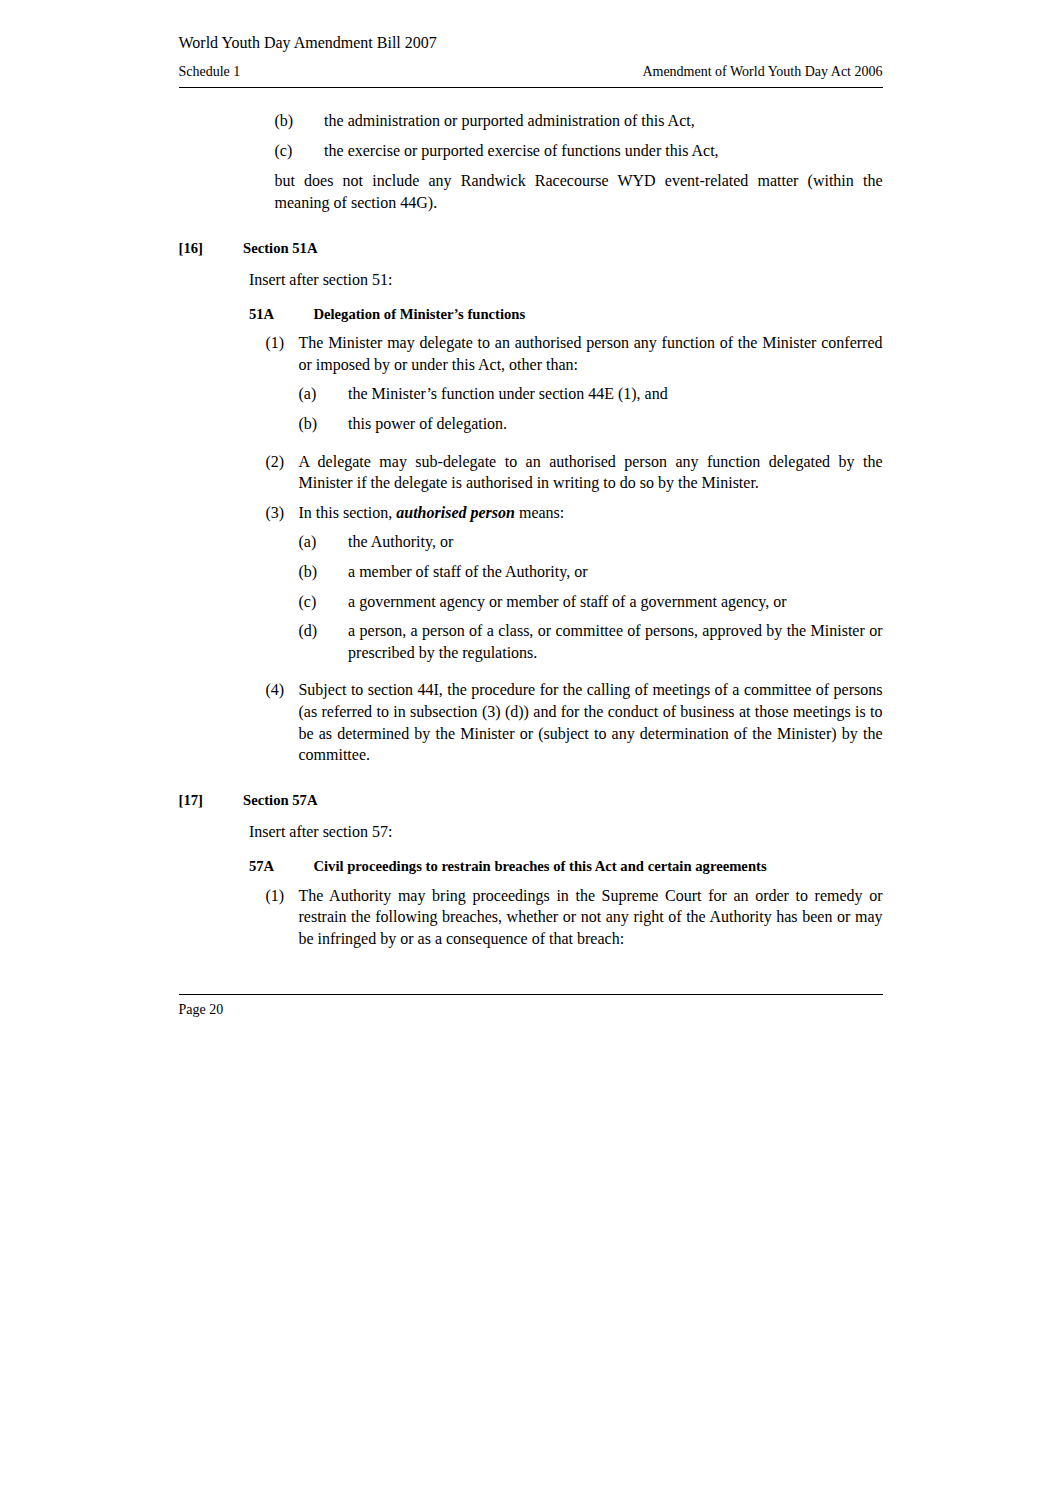World Youth Day Amendment Bill 2007
Schedule 1 Amendment of World Youth Day Act 2006
(b) the administration or purported administration of this Act,
(c) the exercise or purported exercise of functions under this Act,
but does not include any Randwick Racecourse WYD event-related matter (within the meaning of section 44G).
[16] Section 51A
Insert after section 51:
51A Delegation of Minister’s functions
(1) The Minister may delegate to an authorised person any function of the Minister conferred or imposed by or under this Act, other than:
(a) the Minister’s function under section 44E (1), and
(b) this power of delegation.
(2) A delegate may sub-delegate to an authorised person any function delegated by the Minister if the delegate is authorised in writing to do so by the Minister.
(3) In this section, authorised person means:
(a) the Authority, or
(b) a member of staff of the Authority, or
(c) a government agency or member of staff of a government agency, or
(d) a person, a person of a class, or committee of persons, approved by the Minister or prescribed by the regulations.
(4) Subject to section 44I, the procedure for the calling of meetings of a committee of persons (as referred to in subsection (3) (d)) and for the conduct of business at those meetings is to be as determined by the Minister or (subject to any determination of the Minister) by the committee.
[17] Section 57A
Insert after section 57:
57A Civil proceedings to restrain breaches of this Act and certain agreements
(1) The Authority may bring proceedings in the Supreme Court for an order to remedy or restrain the following breaches, whether or not any right of the Authority has been or may be infringed by or as a consequence of that breach:
Page 20